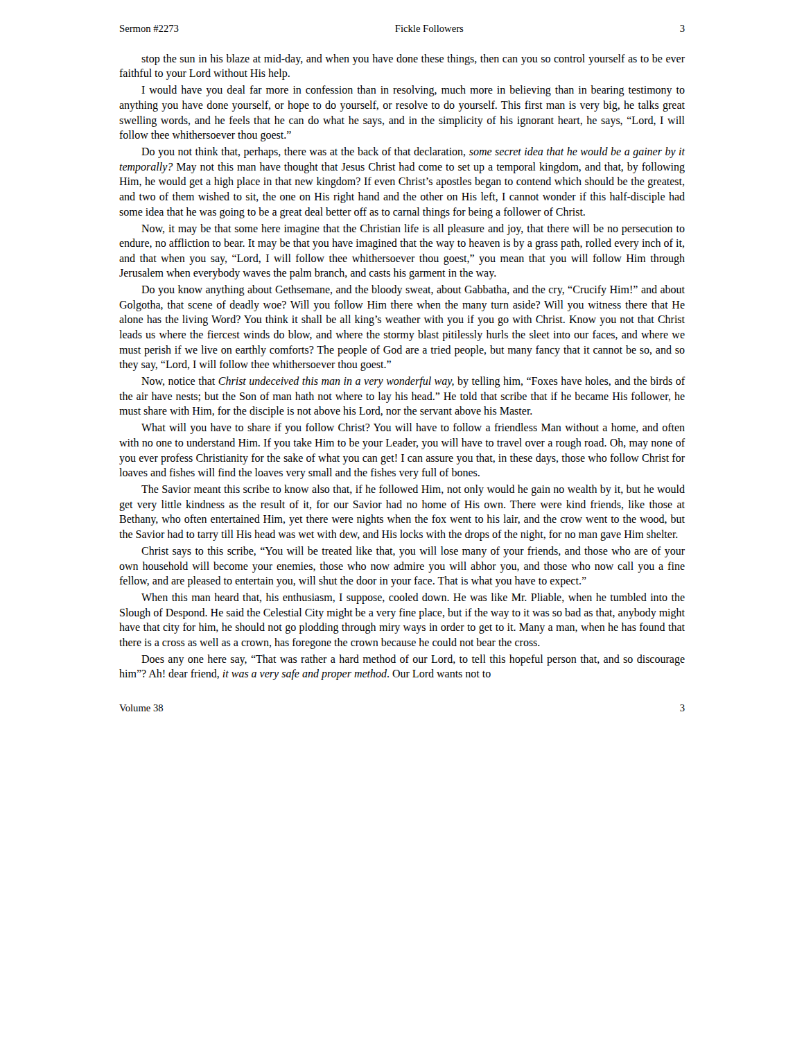Sermon #2273 Fickle Followers 3
stop the sun in his blaze at mid-day, and when you have done these things, then can you so control yourself as to be ever faithful to your Lord without His help.
I would have you deal far more in confession than in resolving, much more in believing than in bearing testimony to anything you have done yourself, or hope to do yourself, or resolve to do yourself. This first man is very big, he talks great swelling words, and he feels that he can do what he says, and in the simplicity of his ignorant heart, he says, “Lord, I will follow thee whithersoever thou goest.”
Do you not think that, perhaps, there was at the back of that declaration, some secret idea that he would be a gainer by it temporally? May not this man have thought that Jesus Christ had come to set up a temporal kingdom, and that, by following Him, he would get a high place in that new kingdom? If even Christ’s apostles began to contend which should be the greatest, and two of them wished to sit, the one on His right hand and the other on His left, I cannot wonder if this half-disciple had some idea that he was going to be a great deal better off as to carnal things for being a follower of Christ.
Now, it may be that some here imagine that the Christian life is all pleasure and joy, that there will be no persecution to endure, no affliction to bear. It may be that you have imagined that the way to heaven is by a grass path, rolled every inch of it, and that when you say, “Lord, I will follow thee whithersoever thou goest,” you mean that you will follow Him through Jerusalem when everybody waves the palm branch, and casts his garment in the way.
Do you know anything about Gethsemane, and the bloody sweat, about Gabbatha, and the cry, “Crucify Him!” and about Golgotha, that scene of deadly woe? Will you follow Him there when the many turn aside? Will you witness there that He alone has the living Word? You think it shall be all king’s weather with you if you go with Christ. Know you not that Christ leads us where the fiercest winds do blow, and where the stormy blast pitilessly hurls the sleet into our faces, and where we must perish if we live on earthly comforts? The people of God are a tried people, but many fancy that it cannot be so, and so they say, “Lord, I will follow thee whithersoever thou goest.”
Now, notice that Christ undeceived this man in a very wonderful way, by telling him, “Foxes have holes, and the birds of the air have nests; but the Son of man hath not where to lay his head.” He told that scribe that if he became His follower, he must share with Him, for the disciple is not above his Lord, nor the servant above his Master.
What will you have to share if you follow Christ? You will have to follow a friendless Man without a home, and often with no one to understand Him. If you take Him to be your Leader, you will have to travel over a rough road. Oh, may none of you ever profess Christianity for the sake of what you can get! I can assure you that, in these days, those who follow Christ for loaves and fishes will find the loaves very small and the fishes very full of bones.
The Savior meant this scribe to know also that, if he followed Him, not only would he gain no wealth by it, but he would get very little kindness as the result of it, for our Savior had no home of His own. There were kind friends, like those at Bethany, who often entertained Him, yet there were nights when the fox went to his lair, and the crow went to the wood, but the Savior had to tarry till His head was wet with dew, and His locks with the drops of the night, for no man gave Him shelter.
Christ says to this scribe, “You will be treated like that, you will lose many of your friends, and those who are of your own household will become your enemies, those who now admire you will abhor you, and those who now call you a fine fellow, and are pleased to entertain you, will shut the door in your face. That is what you have to expect.”
When this man heard that, his enthusiasm, I suppose, cooled down. He was like Mr. Pliable, when he tumbled into the Slough of Despond. He said the Celestial City might be a very fine place, but if the way to it was so bad as that, anybody might have that city for him, he should not go plodding through miry ways in order to get to it. Many a man, when he has found that there is a cross as well as a crown, has foregone the crown because he could not bear the cross.
Does any one here say, “That was rather a hard method of our Lord, to tell this hopeful person that, and so discourage him”? Ah! dear friend, it was a very safe and proper method. Our Lord wants not to
Volume 38 3